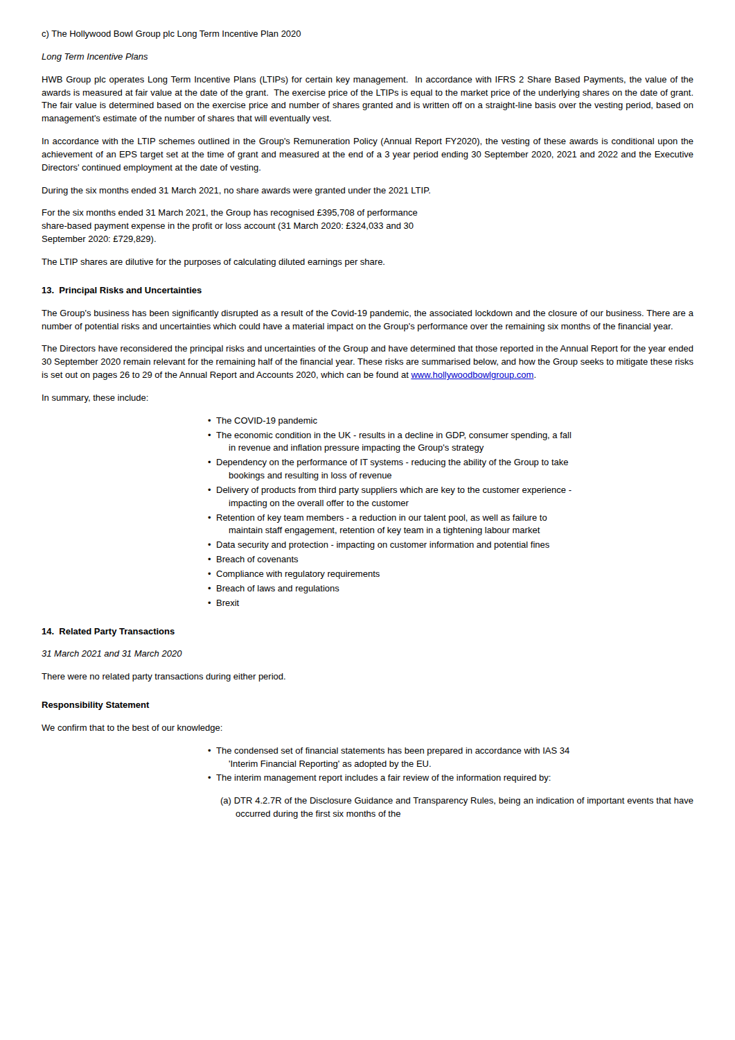c) The Hollywood Bowl Group plc Long Term Incentive Plan 2020
Long Term Incentive Plans
HWB Group plc operates Long Term Incentive Plans (LTIPs) for certain key management. In accordance with IFRS 2 Share Based Payments, the value of the awards is measured at fair value at the date of the grant. The exercise price of the LTIPs is equal to the market price of the underlying shares on the date of grant. The fair value is determined based on the exercise price and number of shares granted and is written off on a straight-line basis over the vesting period, based on management's estimate of the number of shares that will eventually vest.
In accordance with the LTIP schemes outlined in the Group's Remuneration Policy (Annual Report FY2020), the vesting of these awards is conditional upon the achievement of an EPS target set at the time of grant and measured at the end of a 3 year period ending 30 September 2020, 2021 and 2022 and the Executive Directors' continued employment at the date of vesting.
During the six months ended 31 March 2021, no share awards were granted under the 2021 LTIP.
For the six months ended 31 March 2021, the Group has recognised £395,708 of performance
share-based payment expense in the profit or loss account (31 March 2020: £324,033 and 30
September 2020: £729,829).
The LTIP shares are dilutive for the purposes of calculating diluted earnings per share.
13. Principal Risks and Uncertainties
The Group's business has been significantly disrupted as a result of the Covid-19 pandemic, the associated lockdown and the closure of our business. There are a number of potential risks and uncertainties which could have a material impact on the Group's performance over the remaining six months of the financial year.
The Directors have reconsidered the principal risks and uncertainties of the Group and have determined that those reported in the Annual Report for the year ended 30 September 2020 remain relevant for the remaining half of the financial year. These risks are summarised below, and how the Group seeks to mitigate these risks is set out on pages 26 to 29 of the Annual Report and Accounts 2020, which can be found at www.hollywoodbowlgroup.com.
In summary, these include:
The COVID-19 pandemic
The economic condition in the UK - results in a decline in GDP, consumer spending, a fallin revenue and inflation pressure impacting the Group's strategy
Dependency on the performance of IT systems - reducing the ability of the Group to takebookings and resulting in loss of revenue
Delivery of products from third party suppliers which are key to the customer experience -impacting on the overall offer to the customer
Retention of key team members - a reduction in our talent pool, as well as failure tomaintain staff engagement, retention of key team in a tightening labour market
Data security and protection - impacting on customer information and potential fines
Breach of covenants
Compliance with regulatory requirements
Breach of laws and regulations
Brexit
14. Related Party Transactions
31 March 2021 and 31 March 2020
There were no related party transactions during either period.
Responsibility Statement
We confirm that to the best of our knowledge:
The condensed set of financial statements has been prepared in accordance with IAS 34'Interim Financial Reporting' as adopted by the EU.
The interim management report includes a fair review of the information required by:
(a) DTR 4.2.7R of the Disclosure Guidance and Transparency Rules, being an indication of important events that have occurred during the first six months of the